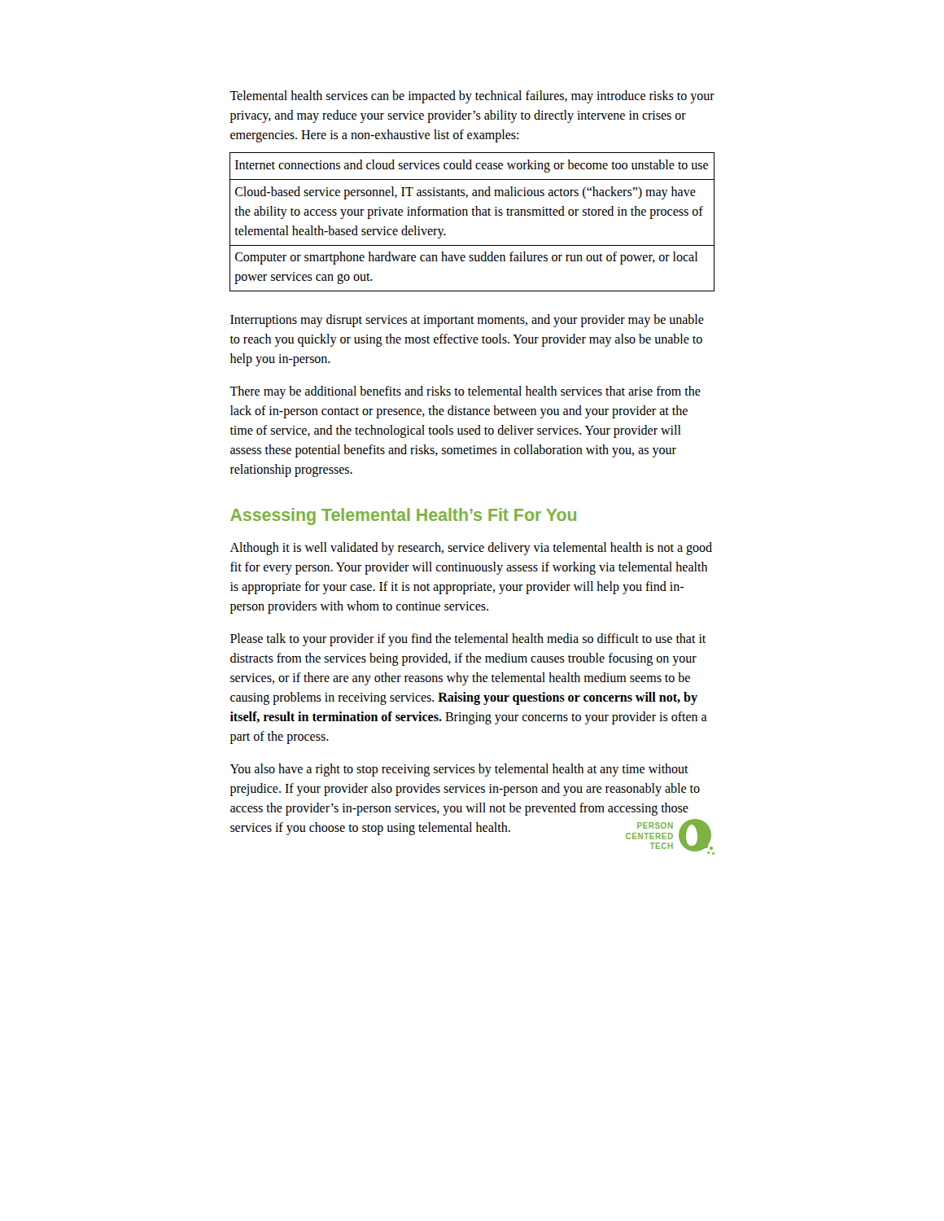Telemental health services can be impacted by technical failures, may introduce risks to your privacy, and may reduce your service provider’s ability to directly intervene in crises or emergencies. Here is a non-exhaustive list of examples:
| Internet connections and cloud services could cease working or become too unstable to use |
| Cloud-based service personnel, IT assistants, and malicious actors (“hackers”) may have the ability to access your private information that is transmitted or stored in the process of telemental health-based service delivery. |
| Computer or smartphone hardware can have sudden failures or run out of power, or local power services can go out. |
Interruptions may disrupt services at important moments, and your provider may be unable to reach you quickly or using the most effective tools. Your provider may also be unable to help you in-person.
There may be additional benefits and risks to telemental health services that arise from the lack of in-person contact or presence, the distance between you and your provider at the time of service, and the technological tools used to deliver services. Your provider will assess these potential benefits and risks, sometimes in collaboration with you, as your relationship progresses.
Assessing Telemental Health’s Fit For You
Although it is well validated by research, service delivery via telemental health is not a good fit for every person. Your provider will continuously assess if working via telemental health is appropriate for your case. If it is not appropriate, your provider will help you find in-person providers with whom to continue services.
Please talk to your provider if you find the telemental health media so difficult to use that it distracts from the services being provided, if the medium causes trouble focusing on your services, or if there are any other reasons why the telemental health medium seems to be causing problems in receiving services. Raising your questions or concerns will not, by itself, result in termination of services. Bringing your concerns to your provider is often a part of the process.
You also have a right to stop receiving services by telemental health at any time without prejudice. If your provider also provides services in-person and you are reasonably able to access the provider’s in-person services, you will not be prevented from accessing those services if you choose to stop using telemental health.
PERSON
CENTERED
TECH